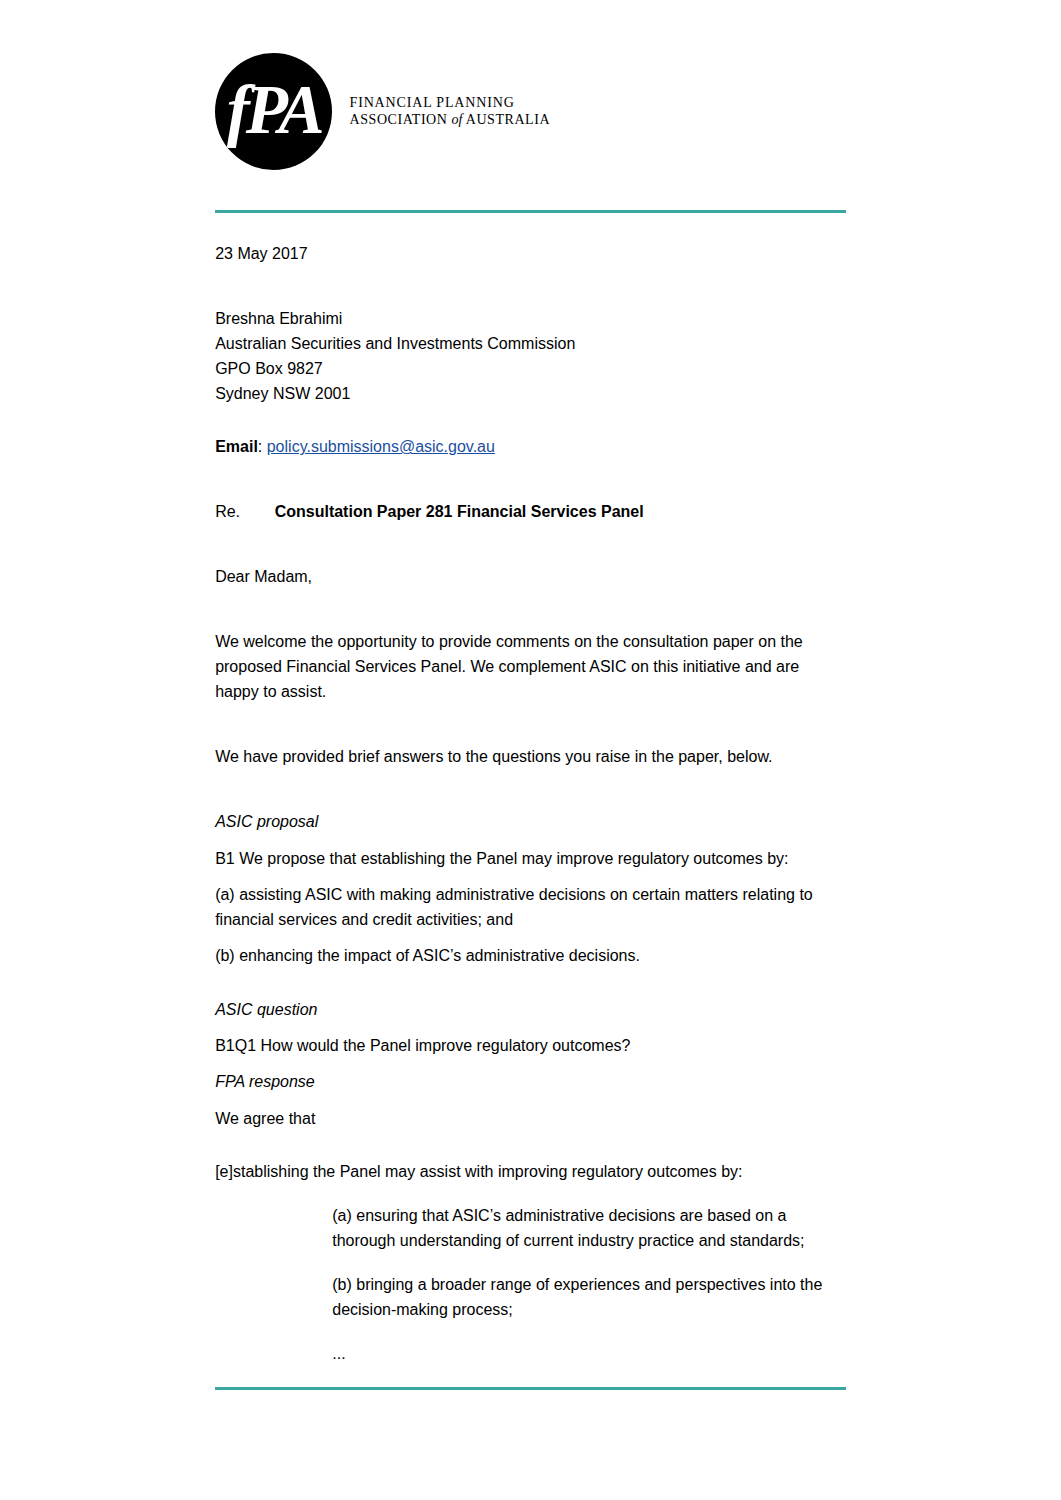fPA
Financial Planning
Association of Australia
23 May 2017
Breshna Ebrahimi
Australian Securities and Investments Commission
GPO Box 9827
Sydney NSW 2001
Email: policy.submissions@asic.gov.au
Re. Consultation Paper 281 Financial Services Panel
Dear Madam,
We welcome the opportunity to provide comments on the consultation paper on the proposed Financial Services Panel. We complement ASIC on this initiative and are happy to assist.
We have provided brief answers to the questions you raise in the paper, below.
ASIC proposal
B1 We propose that establishing the Panel may improve regulatory outcomes by:
(a) assisting ASIC with making administrative decisions on certain matters relating to financial services and credit activities; and
(b) enhancing the impact of ASIC’s administrative decisions.
ASIC question
B1Q1 How would the Panel improve regulatory outcomes?
FPA response
We agree that
[e]stablishing the Panel may assist with improving regulatory outcomes by:
(a) ensuring that ASIC’s administrative decisions are based on a thorough understanding of current industry practice and standards;
(b) bringing a broader range of experiences and perspectives into the decision-making process;
...